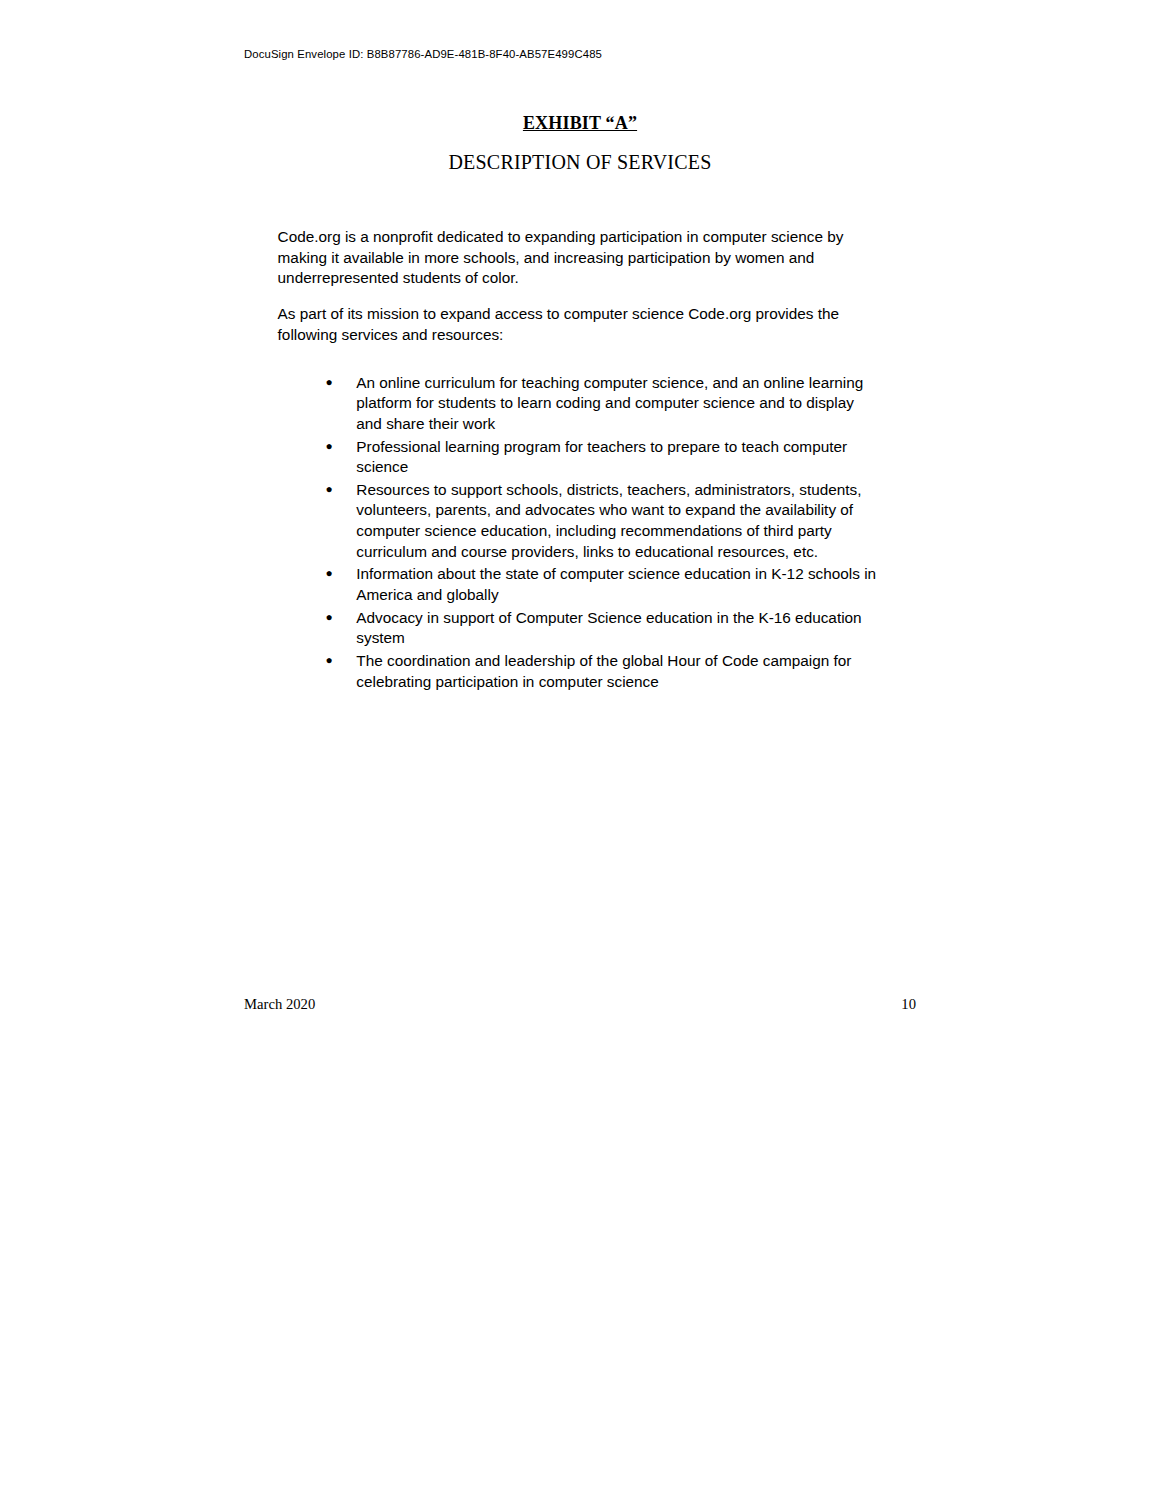DocuSign Envelope ID: B8B87786-AD9E-481B-8F40-AB57E499C485
EXHIBIT “A”
DESCRIPTION OF SERVICES
Code.org is a nonprofit dedicated to expanding participation in computer science by making it available in more schools, and increasing participation by women and underrepresented students of color.
As part of its mission to expand access to computer science Code.org provides the following services and resources:
An online curriculum for teaching computer science, and an online learning platform for students to learn coding and computer science and to display and share their work
Professional learning program for teachers to prepare to teach computer science
Resources to support schools, districts, teachers, administrators, students, volunteers, parents, and advocates who want to expand the availability of computer science education, including recommendations of third party curriculum and course providers, links to educational resources, etc.
Information about the state of computer science education in K-12 schools in America and globally
Advocacy in support of Computer Science education in the K-16 education system
The coordination and leadership of the global Hour of Code campaign for celebrating participation in computer science
March 2020 10